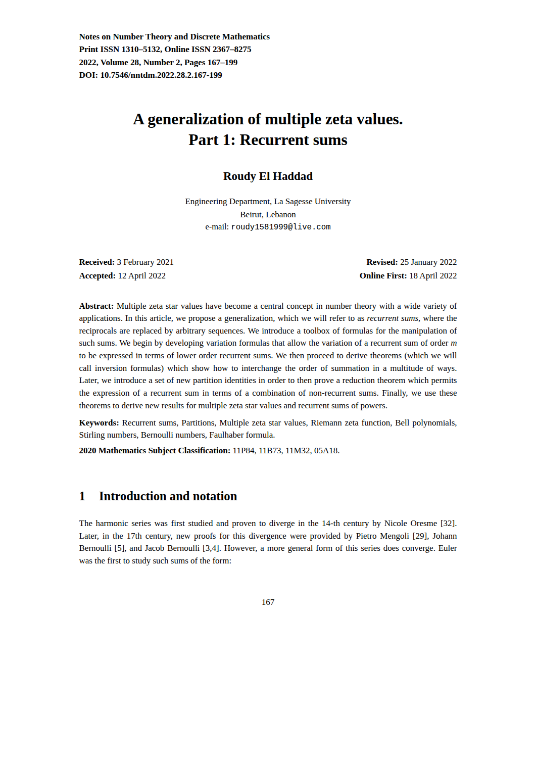Notes on Number Theory and Discrete Mathematics
Print ISSN 1310–5132, Online ISSN 2367–8275
2022, Volume 28, Number 2, Pages 167–199
DOI: 10.7546/nntdm.2022.28.2.167-199
A generalization of multiple zeta values.Part 1: Recurrent sums
Roudy El Haddad
Engineering Department, La Sagesse University
Beirut, Lebanon
e-mail: roudy1581999@live.com
| Received: 3 February 2021 | Revised: 25 January 2022 |
| Accepted: 12 April 2022 | Online First: 18 April 2022 |
Abstract: Multiple zeta star values have become a central concept in number theory with a wide variety of applications. In this article, we propose a generalization, which we will refer to as recurrent sums, where the reciprocals are replaced by arbitrary sequences. We introduce a toolbox of formulas for the manipulation of such sums. We begin by developing variation formulas that allow the variation of a recurrent sum of order m to be expressed in terms of lower order recurrent sums. We then proceed to derive theorems (which we will call inversion formulas) which show how to interchange the order of summation in a multitude of ways. Later, we introduce a set of new partition identities in order to then prove a reduction theorem which permits the expression of a recurrent sum in terms of a combination of non-recurrent sums. Finally, we use these theorems to derive new results for multiple zeta star values and recurrent sums of powers.
Keywords: Recurrent sums, Partitions, Multiple zeta star values, Riemann zeta function, Bell polynomials, Stirling numbers, Bernoulli numbers, Faulhaber formula.
2020 Mathematics Subject Classification: 11P84, 11B73, 11M32, 05A18.
1 Introduction and notation
The harmonic series was first studied and proven to diverge in the 14-th century by Nicole Oresme [32]. Later, in the 17th century, new proofs for this divergence were provided by Pietro Mengoli [29], Johann Bernoulli [5], and Jacob Bernoulli [3,4]. However, a more general form of this series does converge. Euler was the first to study such sums of the form:
167